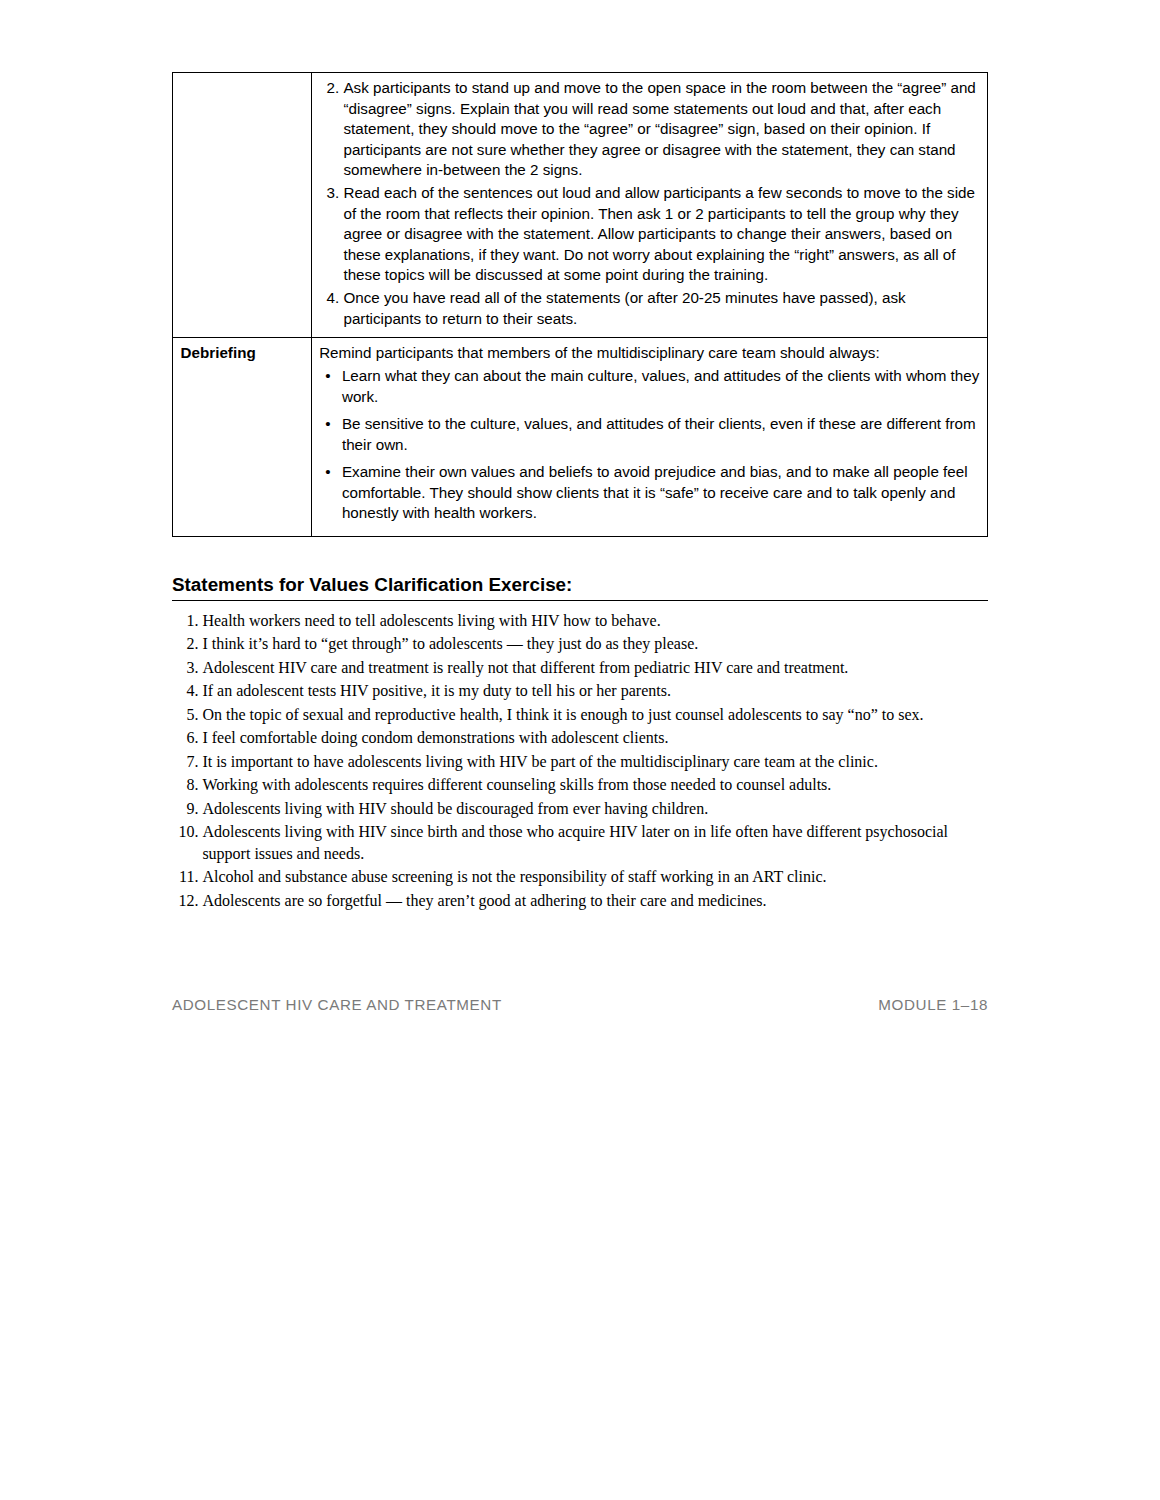| | Ask participants to stand up and move to the open space in the room between the “agree” and “disagree” signs. Explain that you will read some statements out loud and that, after each statement, they should move to the “agree” or “disagree” sign, based on their opinion. If participants are not sure whether they agree or disagree with the statement, they can stand somewhere in-between the 2 signs. Read each of the sentences out loud and allow participants a few seconds to move to the side of the room that reflects their opinion. Then ask 1 or 2 participants to tell the group why they agree or disagree with the statement. Allow participants to change their answers, based on these explanations, if they want. Do not worry about explaining the “right” answers, as all of these topics will be discussed at some point during the training. Once you have read all of the statements (or after 20-25 minutes have passed), ask participants to return to their seats. |
| Debriefing | Remind participants that members of the multidisciplinary care team should always: Learn what they can about the main culture, values, and attitudes of the clients with whom they work. Be sensitive to the culture, values, and attitudes of their clients, even if these are different from their own. Examine their own values and beliefs to avoid prejudice and bias, and to make all people feel comfortable. They should show clients that it is “safe” to receive care and to talk openly and honestly with health workers. |
Statements for Values Clarification Exercise:
Health workers need to tell adolescents living with HIV how to behave.
I think it’s hard to “get through” to adolescents — they just do as they please.
Adolescent HIV care and treatment is really not that different from pediatric HIV care and treatment.
If an adolescent tests HIV positive, it is my duty to tell his or her parents.
On the topic of sexual and reproductive health, I think it is enough to just counsel adolescents to say “no” to sex.
I feel comfortable doing condom demonstrations with adolescent clients.
It is important to have adolescents living with HIV be part of the multidisciplinary care team at the clinic.
Working with adolescents requires different counseling skills from those needed to counsel adults.
Adolescents living with HIV should be discouraged from ever having children.
Adolescents living with HIV since birth and those who acquire HIV later on in life often have different psychosocial support issues and needs.
Alcohol and substance abuse screening is not the responsibility of staff working in an ART clinic.
Adolescents are so forgetful — they aren’t good at adhering to their care and medicines.
ADOLESCENT HIV CARE AND TREATMENT MODULE 1–18